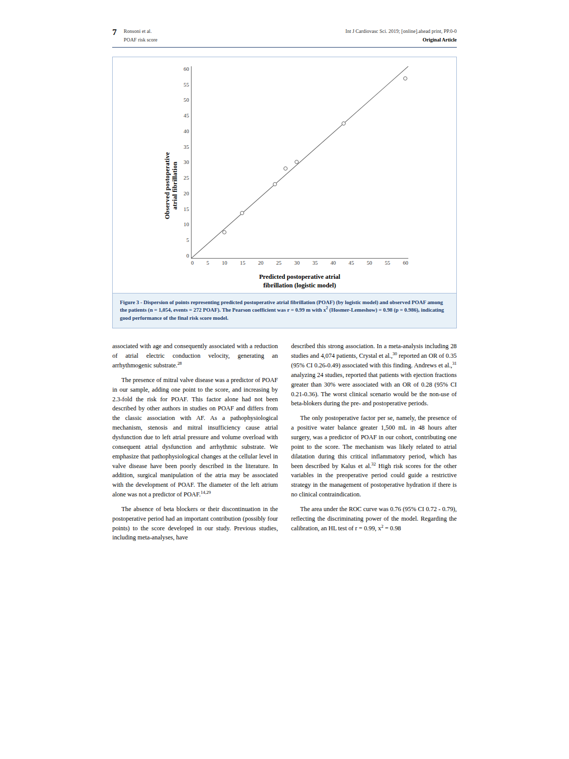7
Ronsoni et al.
POAF risk score
Int J Cardiovasc Sci. 2019; [online].ahead print, PP.0-0
Original Article
Observed postoperative
atrial fibrillation
60 55 50 45 40 35 30 25 20 15 10 5 0
0 5 10 15 20 25 30 35 40 45 50 55 60
Predicted postoperative atrial
fibrillation (logistic model)
Figure 3 - Dispersion of points representing predicted postoperative atrial fibrillation (POAF) (by logistic model) and observed POAF among the patients (n = 1,054, events = 272 POAF). The Pearson coefficient was r = 0.99 m with x2 (Hosmer-Lemeshow) = 0.98 (p = 0.986), indicating good performance of the final risk score model.
associated with age and consequently associated with a reduction of atrial electric conduction velocity, generating an arrhythmogenic substrate.28
The presence of mitral valve disease was a predictor of POAF in our sample, adding one point to the score, and increasing by 2.3-fold the risk for POAF. This factor alone had not been described by other authors in studies on POAF and differs from the classic association with AF. As a pathophysiological mechanism, stenosis and mitral insufficiency cause atrial dysfunction due to left atrial pressure and volume overload with consequent atrial dysfunction and arrhythmic substrate. We emphasize that pathophysiological changes at the cellular level in valve disease have been poorly described in the literature. In addition, surgical manipulation of the atria may be associated with the development of POAF. The diameter of the left atrium alone was not a predictor of POAF.14,29
The absence of beta blockers or their discontinuation in the postoperative period had an important contribution (possibly four points) to the score developed in our study. Previous studies, including meta-analyses, have
described this strong association. In a meta-analysis including 28 studies and 4,074 patients, Crystal et al.,30 reported an OR of 0.35 (95% CI 0.26-0.49) associated with this finding. Andrews et al.,31 analyzing 24 studies, reported that patients with ejection fractions greater than 30% were associated with an OR of 0.28 (95% CI 0.21-0.36). The worst clinical scenario would be the non-use of beta-blokers during the pre- and postoperative periods.
The only postoperative factor per se, namely, the presence of a positive water balance greater 1,500 mL in 48 hours after surgery, was a predictor of POAF in our cohort, contributing one point to the score. The mechanism was likely related to atrial dilatation during this critical inflammatory period, which has been described by Kalus et al.32 High risk scores for the other variables in the preoperative period could guide a restrictive strategy in the management of postoperative hydration if there is no clinical contraindication.
The area under the ROC curve was 0.76 (95% CI 0.72 - 0.79), reflecting the discriminating power of the model. Regarding the calibration, an HL test of r = 0.99, x2 = 0.98